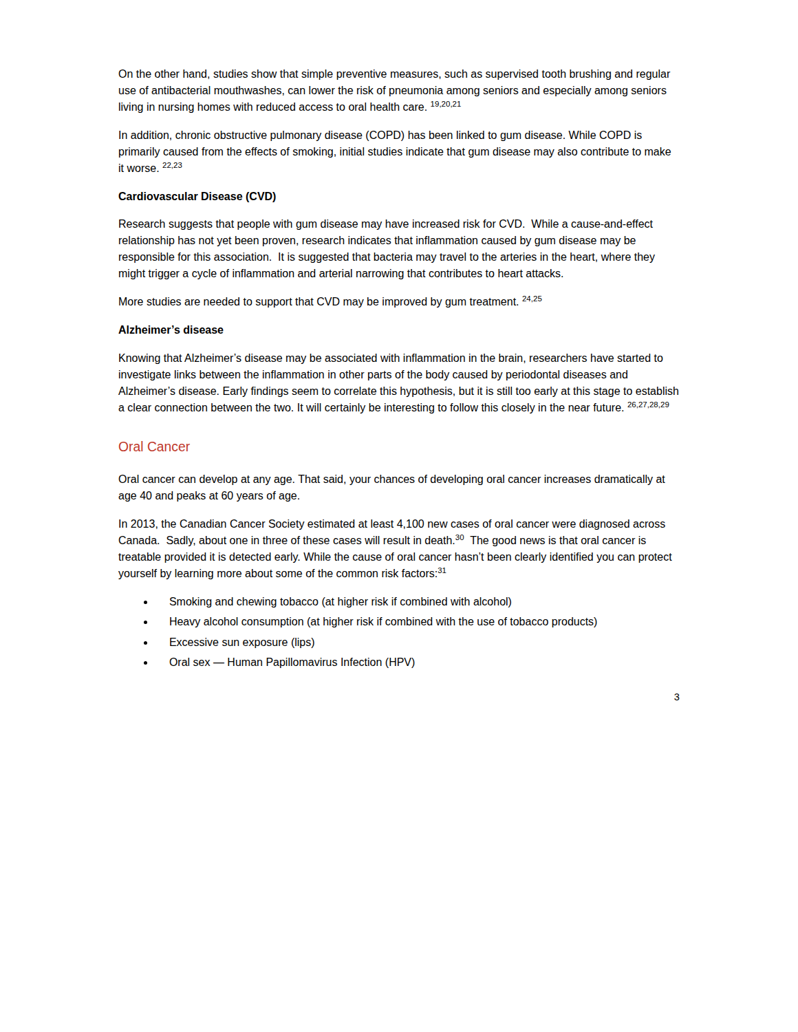On the other hand, studies show that simple preventive measures, such as supervised tooth brushing and regular use of antibacterial mouthwashes, can lower the risk of pneumonia among seniors and especially among seniors living in nursing homes with reduced access to oral health care. 19,20,21
In addition, chronic obstructive pulmonary disease (COPD) has been linked to gum disease. While COPD is primarily caused from the effects of smoking, initial studies indicate that gum disease may also contribute to make it worse. 22,23
Cardiovascular Disease (CVD)
Research suggests that people with gum disease may have increased risk for CVD. While a cause-and-effect relationship has not yet been proven, research indicates that inflammation caused by gum disease may be responsible for this association. It is suggested that bacteria may travel to the arteries in the heart, where they might trigger a cycle of inflammation and arterial narrowing that contributes to heart attacks.
More studies are needed to support that CVD may be improved by gum treatment. 24,25
Alzheimer’s disease
Knowing that Alzheimer’s disease may be associated with inflammation in the brain, researchers have started to investigate links between the inflammation in other parts of the body caused by periodontal diseases and Alzheimer’s disease. Early findings seem to correlate this hypothesis, but it is still too early at this stage to establish a clear connection between the two. It will certainly be interesting to follow this closely in the near future. 26,27,28,29
Oral Cancer
Oral cancer can develop at any age. That said, your chances of developing oral cancer increases dramatically at age 40 and peaks at 60 years of age.
In 2013, the Canadian Cancer Society estimated at least 4,100 new cases of oral cancer were diagnosed across Canada. Sadly, about one in three of these cases will result in death.30 The good news is that oral cancer is treatable provided it is detected early. While the cause of oral cancer hasn’t been clearly identified you can protect yourself by learning more about some of the common risk factors:31
Smoking and chewing tobacco (at higher risk if combined with alcohol)
Heavy alcohol consumption (at higher risk if combined with the use of tobacco products)
Excessive sun exposure (lips)
Oral sex — Human Papillomavirus Infection (HPV)
3